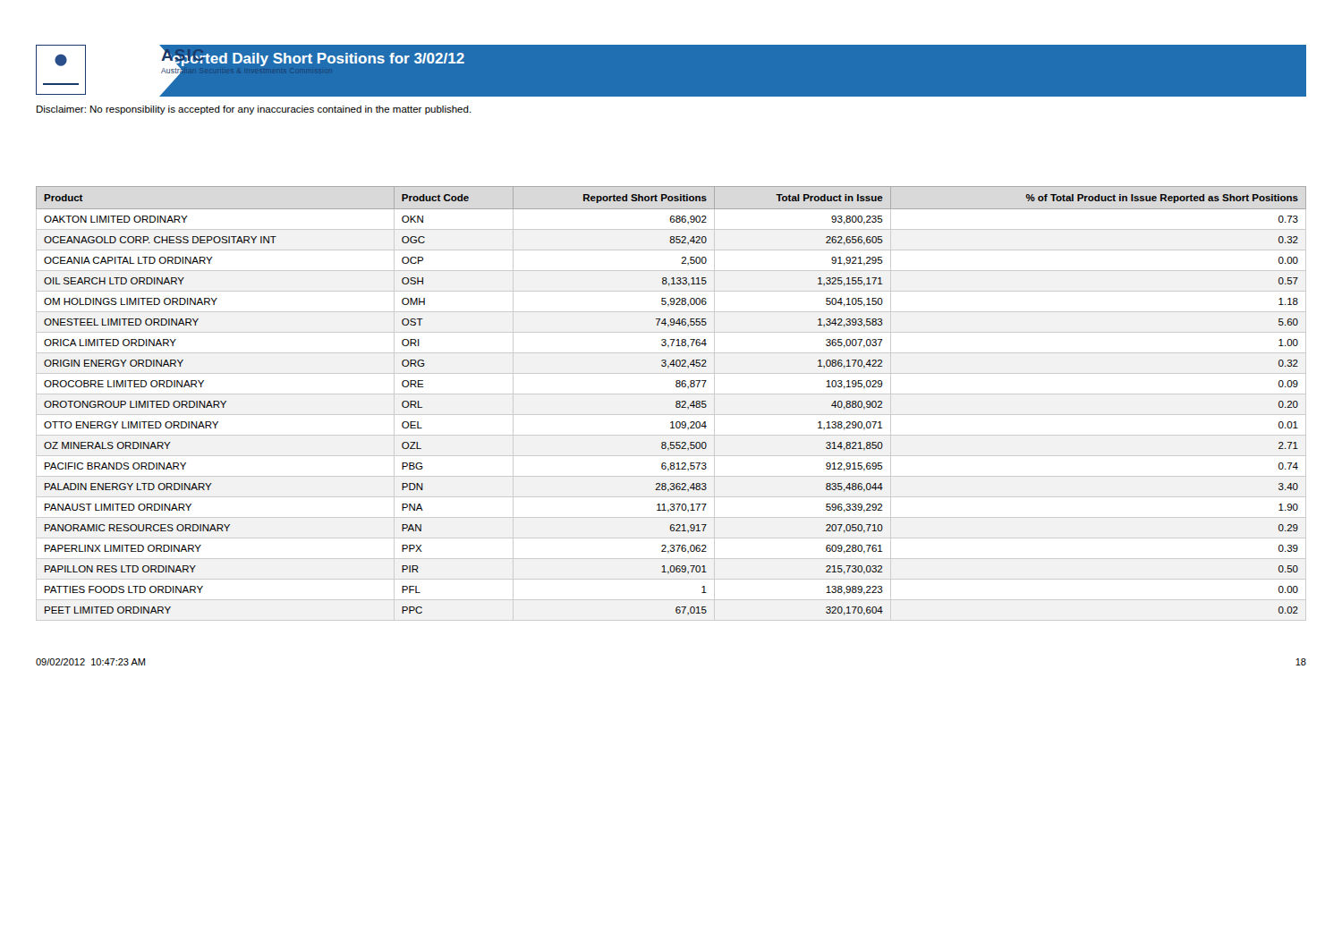ASIC Australian Securities & Investments Commission
Reported Daily Short Positions for 3/02/12
Disclaimer: No responsibility is accepted for any inaccuracies contained in the matter published.
| Product | Product Code | Reported Short Positions | Total Product in Issue | % of Total Product in Issue Reported as Short Positions |
| --- | --- | --- | --- | --- |
| OAKTON LIMITED ORDINARY | OKN | 686,902 | 93,800,235 | 0.73 |
| OCEANAGOLD CORP. CHESS DEPOSITARY INT | OGC | 852,420 | 262,656,605 | 0.32 |
| OCEANIA CAPITAL LTD ORDINARY | OCP | 2,500 | 91,921,295 | 0.00 |
| OIL SEARCH LTD ORDINARY | OSH | 8,133,115 | 1,325,155,171 | 0.57 |
| OM HOLDINGS LIMITED ORDINARY | OMH | 5,928,006 | 504,105,150 | 1.18 |
| ONESTEEL LIMITED ORDINARY | OST | 74,946,555 | 1,342,393,583 | 5.60 |
| ORICA LIMITED ORDINARY | ORI | 3,718,764 | 365,007,037 | 1.00 |
| ORIGIN ENERGY ORDINARY | ORG | 3,402,452 | 1,086,170,422 | 0.32 |
| OROCOBRE LIMITED ORDINARY | ORE | 86,877 | 103,195,029 | 0.09 |
| OROTONGROUP LIMITED ORDINARY | ORL | 82,485 | 40,880,902 | 0.20 |
| OTTO ENERGY LIMITED ORDINARY | OEL | 109,204 | 1,138,290,071 | 0.01 |
| OZ MINERALS ORDINARY | OZL | 8,552,500 | 314,821,850 | 2.71 |
| PACIFIC BRANDS ORDINARY | PBG | 6,812,573 | 912,915,695 | 0.74 |
| PALADIN ENERGY LTD ORDINARY | PDN | 28,362,483 | 835,486,044 | 3.40 |
| PANAUST LIMITED ORDINARY | PNA | 11,370,177 | 596,339,292 | 1.90 |
| PANORAMIC RESOURCES ORDINARY | PAN | 621,917 | 207,050,710 | 0.29 |
| PAPERLINX LIMITED ORDINARY | PPX | 2,376,062 | 609,280,761 | 0.39 |
| PAPILLON RES LTD ORDINARY | PIR | 1,069,701 | 215,730,032 | 0.50 |
| PATTIES FOODS LTD ORDINARY | PFL | 1 | 138,989,223 | 0.00 |
| PEET LIMITED ORDINARY | PPC | 67,015 | 320,170,604 | 0.02 |
09/02/2012 10:47:23 AM
18